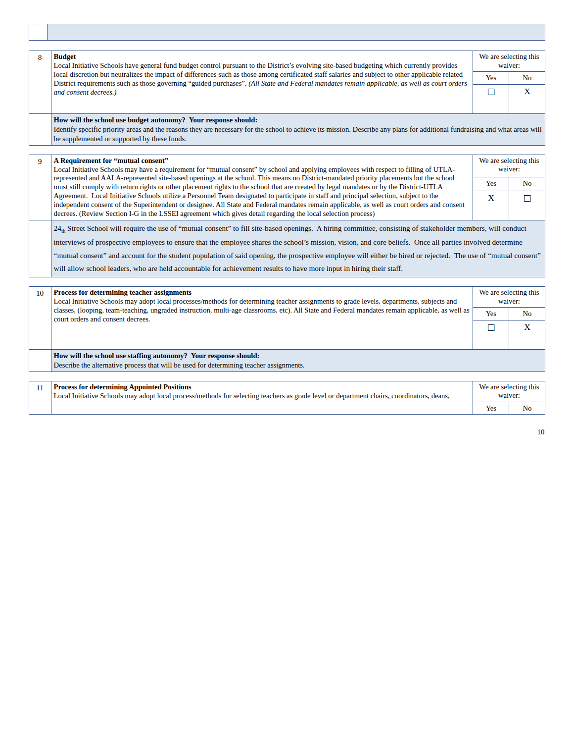| 8 | Budget Local Initiative Schools have general fund budget control pursuant to the District’s evolving site-based budgeting which currently provides local discretion but neutralizes the impact of differences such as those among certificated staff salaries and subject to other applicable related District requirements such as those governing “guided purchases”. (All State and Federal mandates remain applicable, as well as court orders and consent decrees.) | We are selecting this waiver: |
| Yes | No |
| □ | X |
| | How will the school use budget autonomy? Your response should: Identify specific priority areas and the reasons they are necessary for the school to achieve its mission. Describe any plans for additional fundraising and what areas will be supplemented or supported by these funds. |
| 9 | A Requirement for “mutual consent” Local Initiative Schools may have a requirement for “mutual consent” by school and applying employees with respect to filling of UTLA-represented and AALA-represented site-based openings at the school. This means no District-mandated priority placements but the school must still comply with return rights or other placement rights to the school that are created by legal mandates or by the District-UTLA Agreement. Local Initiative Schools utilize a Personnel Team designated to participate in staff and principal selection, subject to the independent consent of the Superintendent or designee. All State and Federal mandates remain applicable, as well as court orders and consent decrees. (Review Section I-G in the LSSEI agreement which gives detail regarding the local selection process) | We are selecting this waiver: |
| Yes | No |
| X | □ |
| | 24 th Street School will require the use of “mutual consent” to fill site-based openings. A hiring committee, consisting of stakeholder members, will conduct interviews of prospective employees to ensure that the employee shares the school’s mission, vision, and core beliefs. Once all parties involved determine “mutual consent” and account for the student population of said opening, the prospective employee will either be hired or rejected. The use of “mutual consent” will allow school leaders, who are held accountable for achievement results to have more input in hiring their staff. |
| 10 | Process for determining teacher assignments Local Initiative Schools may adopt local processes/methods for determining teacher assignments to grade levels, departments, subjects and classes, (looping, team-teaching, ungraded instruction, multi-age classrooms, etc). All State and Federal mandates remain applicable, as well as court orders and consent decrees. | We are selecting this waiver: |
| Yes | No |
| □ | X |
| | How will the school use staffing autonomy? Your response should: Describe the alternative process that will be used for determining teacher assignments. |
| 11 | Process for determining Appointed Positions Local Initiative Schools may adopt local process/methods for selecting teachers as grade level or department chairs, coordinators, deans, | We are selecting this waiver: |
| Yes | No |
10